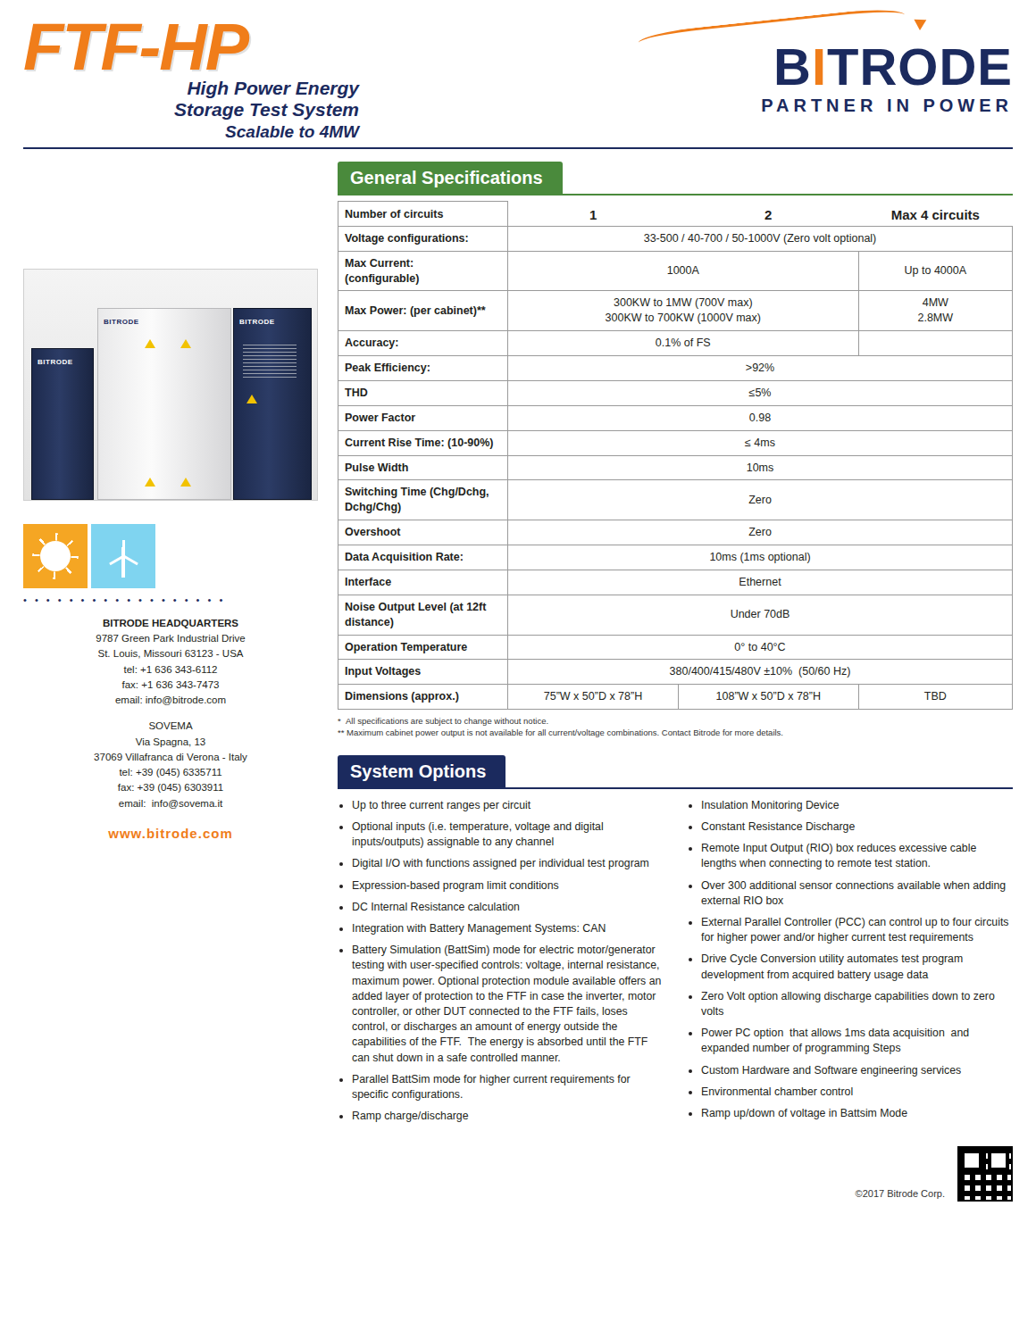FTF-HP
High Power Energy
Storage Test System Scalable to 4MW
BITRODE
PARTNER IN POWER
BITRODE
BITRODE
BITRODE
• • • • • • • • • • • • • • • • • •
BITRODE HEADQUARTERS
9787 Green Park Industrial Drive
St. Louis, Missouri 63123 - USA
tel: +1 636 343-6112
fax: +1 636 343-7473
email: info@bitrode.com
SOVEMA
Via Spagna, 13
37069 Villafranca di Verona - Italy
tel: +39 (045) 6335711
fax: +39 (045) 6303911
email: info@sovema.it
www.bitrode.com
General Specifications
| Number of circuits | 1 | 2 | Max 4 circuits |
| Voltage configurations: | 33-500 / 40-700 / 50-1000V (Zero volt optional) |
| Max Current: (configurable) | 1000A | Up to 4000A |
| Max Power: (per cabinet)** | 300KW to 1MW (700V max) 300KW to 700KW (1000V max) | 4MW 2.8MW |
| Accuracy: | 0.1% of FS | |
| Peak Efficiency: | >92% |
| THD | ≤5% |
| Power Factor | 0.98 |
| Current Rise Time: (10-90%) | ≤ 4ms |
| Pulse Width | 10ms |
| Switching Time (Chg/Dchg, Dchg/Chg) | Zero |
| Overshoot | Zero |
| Data Acquisition Rate: | 10ms (1ms optional) |
| Interface | Ethernet |
| Noise Output Level (at 12ft distance) | Under 70dB |
| Operation Temperature | 0° to 40°C |
| Input Voltages | 380/400/415/480V ±10% (50/60 Hz) |
| Dimensions (approx.) | 75”W x 50”D x 78”H | 108”W x 50”D x 78”H | TBD |
* All specifications are subject to change without notice.
** Maximum cabinet power output is not available for all current/voltage combinations. Contact Bitrode for more details.
System Options
Up to three current ranges per circuit
Optional inputs (i.e. temperature, voltage and digital inputs/outputs) assignable to any channel
Digital I/O with functions assigned per individual test program
Expression-based program limit conditions
DC Internal Resistance calculation
Integration with Battery Management Systems: CAN
Battery Simulation (BattSim) mode for electric motor/generator testing with user-specified controls: voltage, internal resistance, maximum power. Optional protection module available offers an added layer of protection to the FTF in case the inverter, motor controller, or other DUT connected to the FTF fails, loses control, or discharges an amount of energy outside the capabilities of the FTF. The energy is absorbed until the FTF can shut down in a safe controlled manner.
Parallel BattSim mode for higher current requirements for specific configurations.
Ramp charge/discharge
Insulation Monitoring Device
Constant Resistance Discharge
Remote Input Output (RIO) box reduces excessive cable lengths when connecting to remote test station.
Over 300 additional sensor connections available when adding external RIO box
External Parallel Controller (PCC) can control up to four circuits for higher power and/or higher current test requirements
Drive Cycle Conversion utility automates test program development from acquired battery usage data
Zero Volt option allowing discharge capabilities down to zero volts
Power PC option that allows 1ms data acquisition and expanded number of programming Steps
Custom Hardware and Software engineering services
Environmental chamber control
Ramp up/down of voltage in Battsim Mode
©2017 Bitrode Corp.